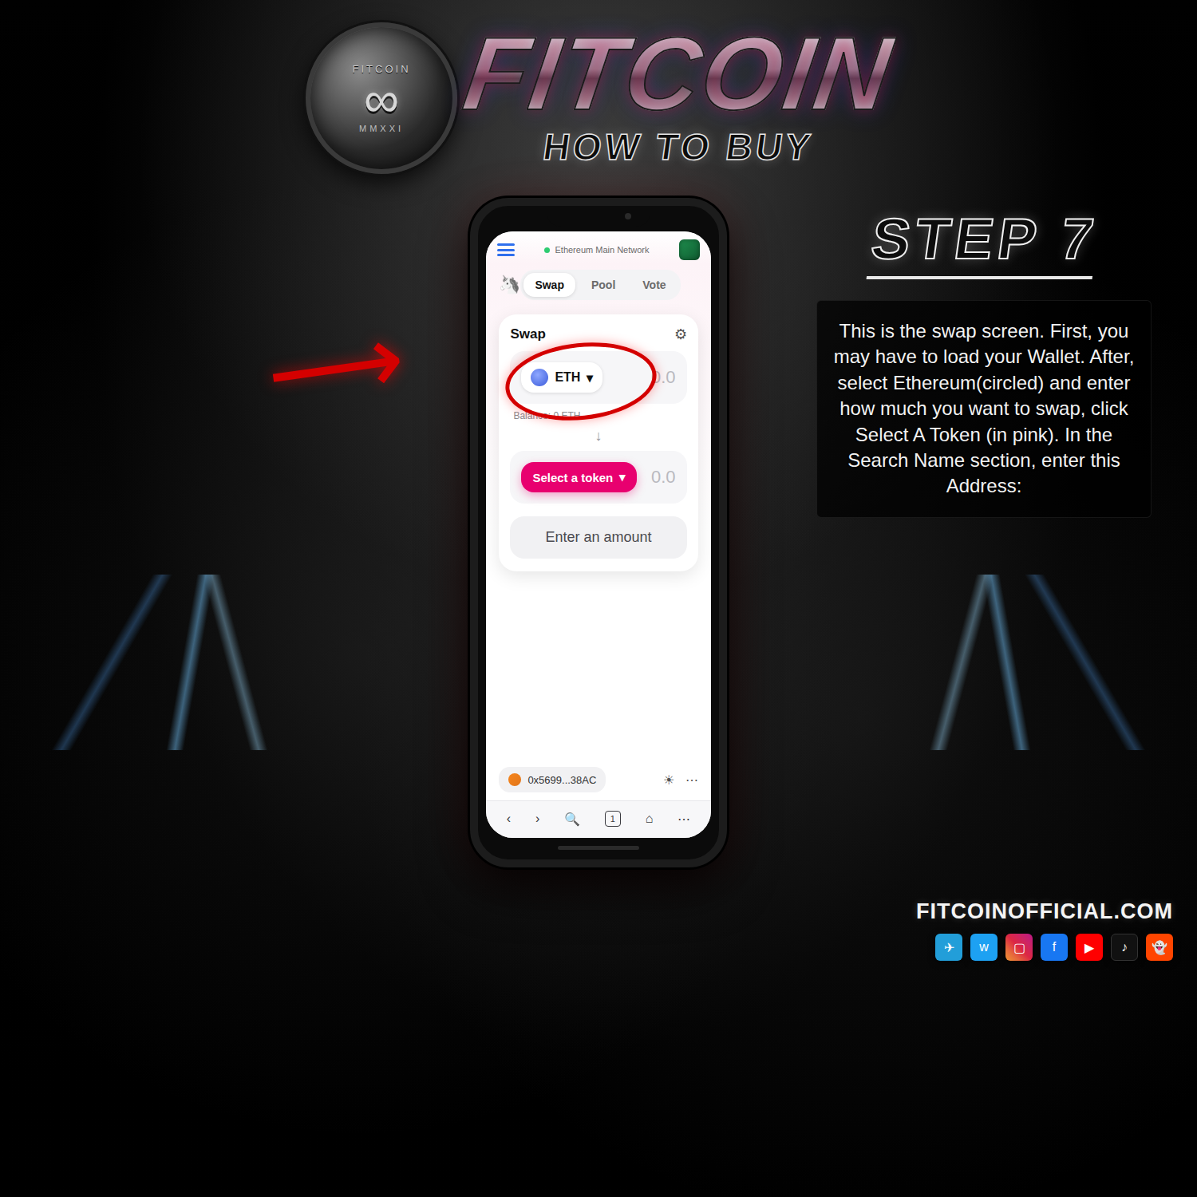FITCOIN
∞
MMXXI
FITCOIN
HOW TO BUY
⟶
Ethereum Main Network
🦄
Swap Pool Vote
Swap
⚙
ETH ▾
0.0
Balance: 0 ETH
↓
Select a token ▾
0.0
Enter an amount
0x5699...38AC
☀ ⋯
‹ › 🔍 1 ⌂ ⋯
STEP 7
This is the swap screen. First, you may have to load your Wallet. After, select Ethereum(circled) and enter how much you want to swap, click Select A Token (in pink). In the Search Name section, enter this Address:
FITCOINOFFICIAL.COM
✈ w ▢ f ▶ ♪ 👻